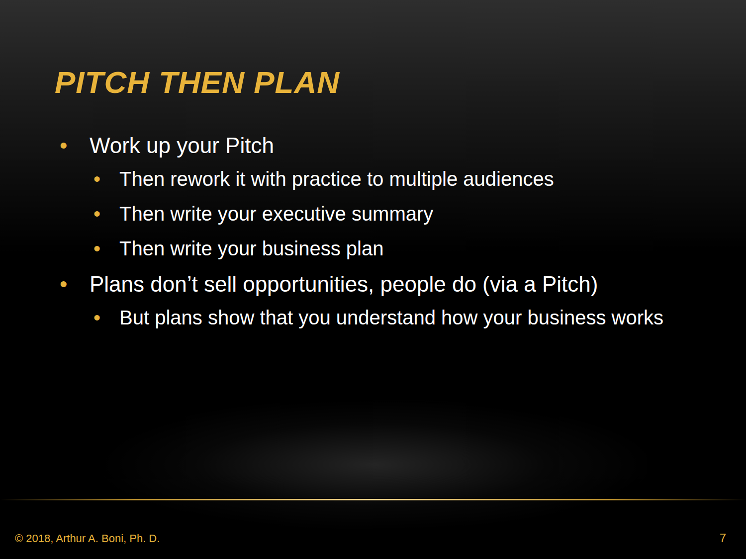Pitch Then Plan
Work up your Pitch
Then rework it with practice to multiple audiences
Then write your executive summary
Then write your business plan
Plans don’t sell opportunities, people do (via a Pitch)
But plans show that you understand how your business works
© 2018, Arthur A. Boni, Ph. D.
7